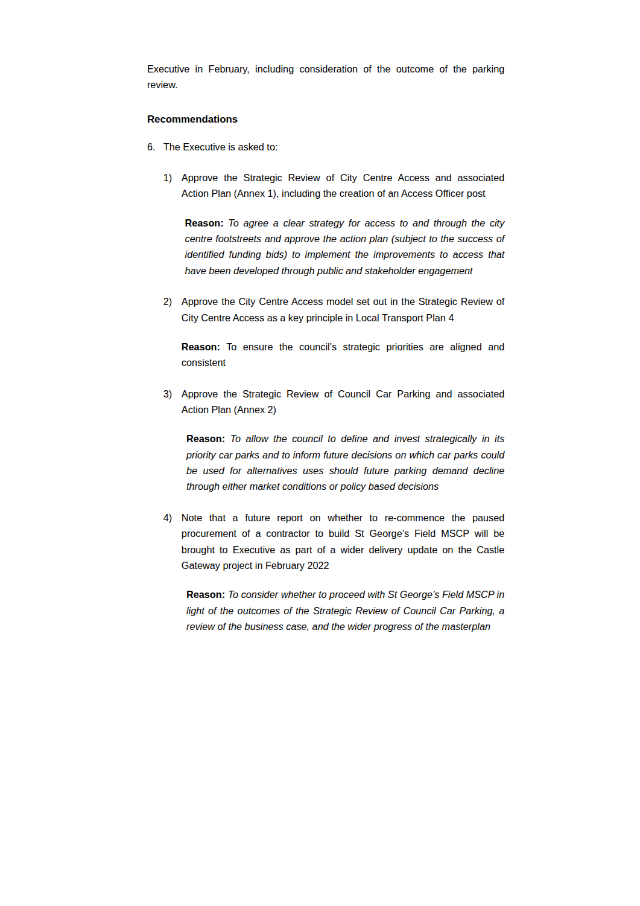Executive in February, including consideration of the outcome of the parking review.
Recommendations
6.
The Executive is asked to:
1)
Approve the Strategic Review of City Centre Access and associated Action Plan (Annex 1), including the creation of an Access Officer post
Reason: To agree a clear strategy for access to and through the city centre footstreets and approve the action plan (subject to the success of identified funding bids) to implement the improvements to access that have been developed through public and stakeholder engagement
2)
Approve the City Centre Access model set out in the Strategic Review of City Centre Access as a key principle in Local Transport Plan 4
Reason: To ensure the council’s strategic priorities are aligned and consistent
3)
Approve the Strategic Review of Council Car Parking and associated Action Plan (Annex 2)
Reason: To allow the council to define and invest strategically in its priority car parks and to inform future decisions on which car parks could be used for alternatives uses should future parking demand decline through either market conditions or policy based decisions
4)
Note that a future report on whether to re-commence the paused procurement of a contractor to build St George’s Field MSCP will be brought to Executive as part of a wider delivery update on the Castle Gateway project in February 2022
Reason: To consider whether to proceed with St George’s Field MSCP in light of the outcomes of the Strategic Review of Council Car Parking, a review of the business case, and the wider progress of the masterplan